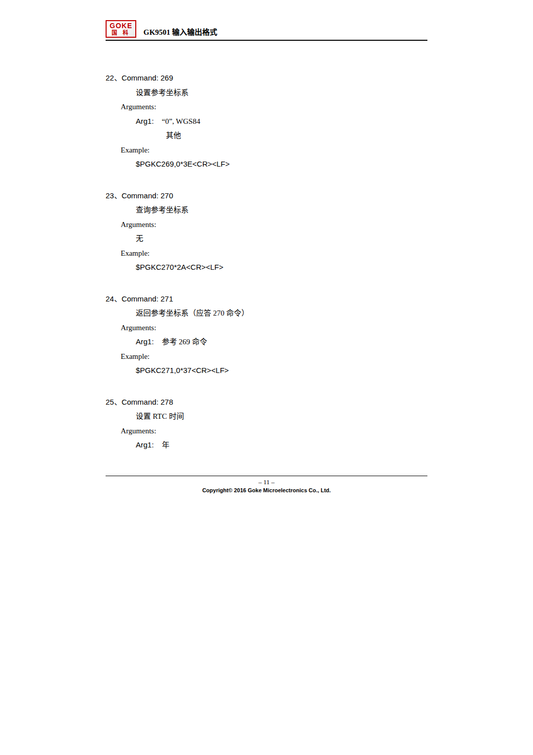GOKE 国 科
GK9501 输入输出格式
22、Command: 269
设置参考坐标系
Arguments:
Arg1: “0”, WGS84
其他
Example:
$PGKC269,0*3E<CR><LF>
23、Command: 270
查询参考坐标系
Arguments:
无
Example:
$PGKC270*2A<CR><LF>
24、Command: 271
返回参考坐标系（应答 270 命令）
Arguments:
Arg1: 参考 269 命令
Example:
$PGKC271,0*37<CR><LF>
25、Command: 278
设置 RTC 时间
Arguments:
Arg1: 年
– 11 –
Copyright© 2016 Goke Microelectronics Co., Ltd.